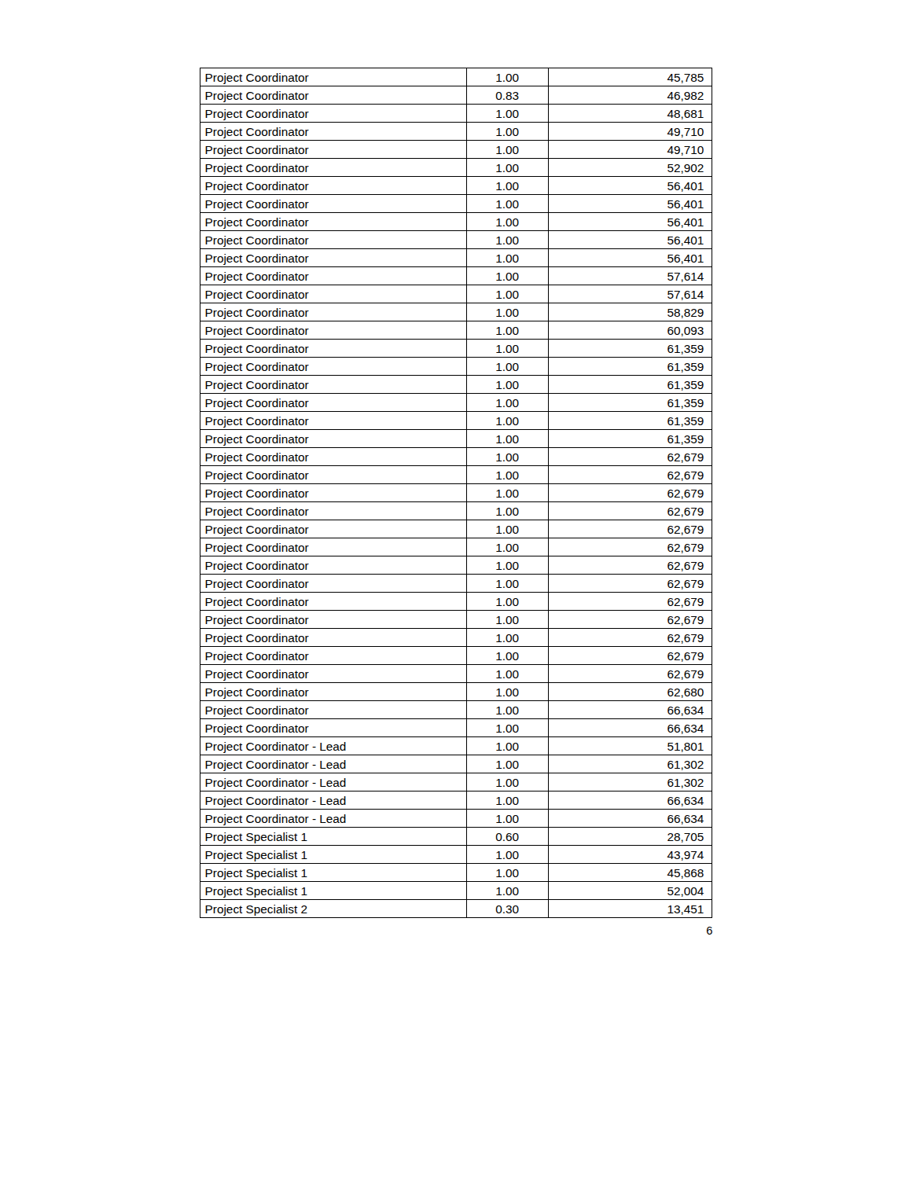| Project Coordinator | 1.00 | 45,785 |
| Project Coordinator | 0.83 | 46,982 |
| Project Coordinator | 1.00 | 48,681 |
| Project Coordinator | 1.00 | 49,710 |
| Project Coordinator | 1.00 | 49,710 |
| Project Coordinator | 1.00 | 52,902 |
| Project Coordinator | 1.00 | 56,401 |
| Project Coordinator | 1.00 | 56,401 |
| Project Coordinator | 1.00 | 56,401 |
| Project Coordinator | 1.00 | 56,401 |
| Project Coordinator | 1.00 | 56,401 |
| Project Coordinator | 1.00 | 57,614 |
| Project Coordinator | 1.00 | 57,614 |
| Project Coordinator | 1.00 | 58,829 |
| Project Coordinator | 1.00 | 60,093 |
| Project Coordinator | 1.00 | 61,359 |
| Project Coordinator | 1.00 | 61,359 |
| Project Coordinator | 1.00 | 61,359 |
| Project Coordinator | 1.00 | 61,359 |
| Project Coordinator | 1.00 | 61,359 |
| Project Coordinator | 1.00 | 61,359 |
| Project Coordinator | 1.00 | 62,679 |
| Project Coordinator | 1.00 | 62,679 |
| Project Coordinator | 1.00 | 62,679 |
| Project Coordinator | 1.00 | 62,679 |
| Project Coordinator | 1.00 | 62,679 |
| Project Coordinator | 1.00 | 62,679 |
| Project Coordinator | 1.00 | 62,679 |
| Project Coordinator | 1.00 | 62,679 |
| Project Coordinator | 1.00 | 62,679 |
| Project Coordinator | 1.00 | 62,679 |
| Project Coordinator | 1.00 | 62,679 |
| Project Coordinator | 1.00 | 62,679 |
| Project Coordinator | 1.00 | 62,679 |
| Project Coordinator | 1.00 | 62,680 |
| Project Coordinator | 1.00 | 66,634 |
| Project Coordinator | 1.00 | 66,634 |
| Project Coordinator - Lead | 1.00 | 51,801 |
| Project Coordinator - Lead | 1.00 | 61,302 |
| Project Coordinator - Lead | 1.00 | 61,302 |
| Project Coordinator - Lead | 1.00 | 66,634 |
| Project Coordinator - Lead | 1.00 | 66,634 |
| Project Specialist 1 | 0.60 | 28,705 |
| Project Specialist 1 | 1.00 | 43,974 |
| Project Specialist 1 | 1.00 | 45,868 |
| Project Specialist 1 | 1.00 | 52,004 |
| Project Specialist 2 | 0.30 | 13,451 |
6